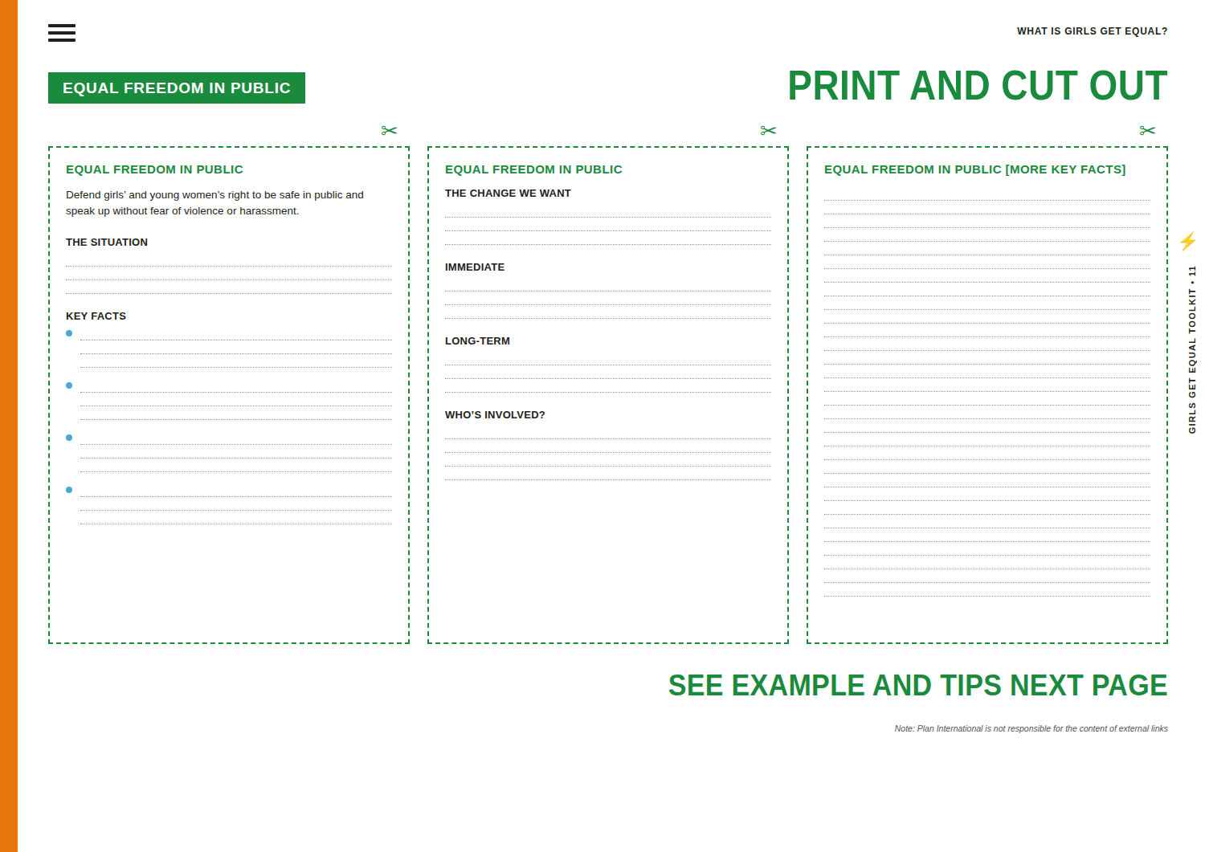What is Girls Get Equal?
Equal Freedom in Public
Print and cut out
✂
✂
✂
Equal Freedom in Public
Defend girls’ and young women’s right to be safe in public and speak up without fear of violence or harassment.
The Situation
Key Facts
Equal Freedom in Public
The Change We Want
Immediate
Long-Term
Who’s Involved?
Equal Freedom in Public [More Key Facts]
⚡
Girls Get Equal Toolkit • 11
See example and tips next page
Note: Plan International is not responsible for the content of external links